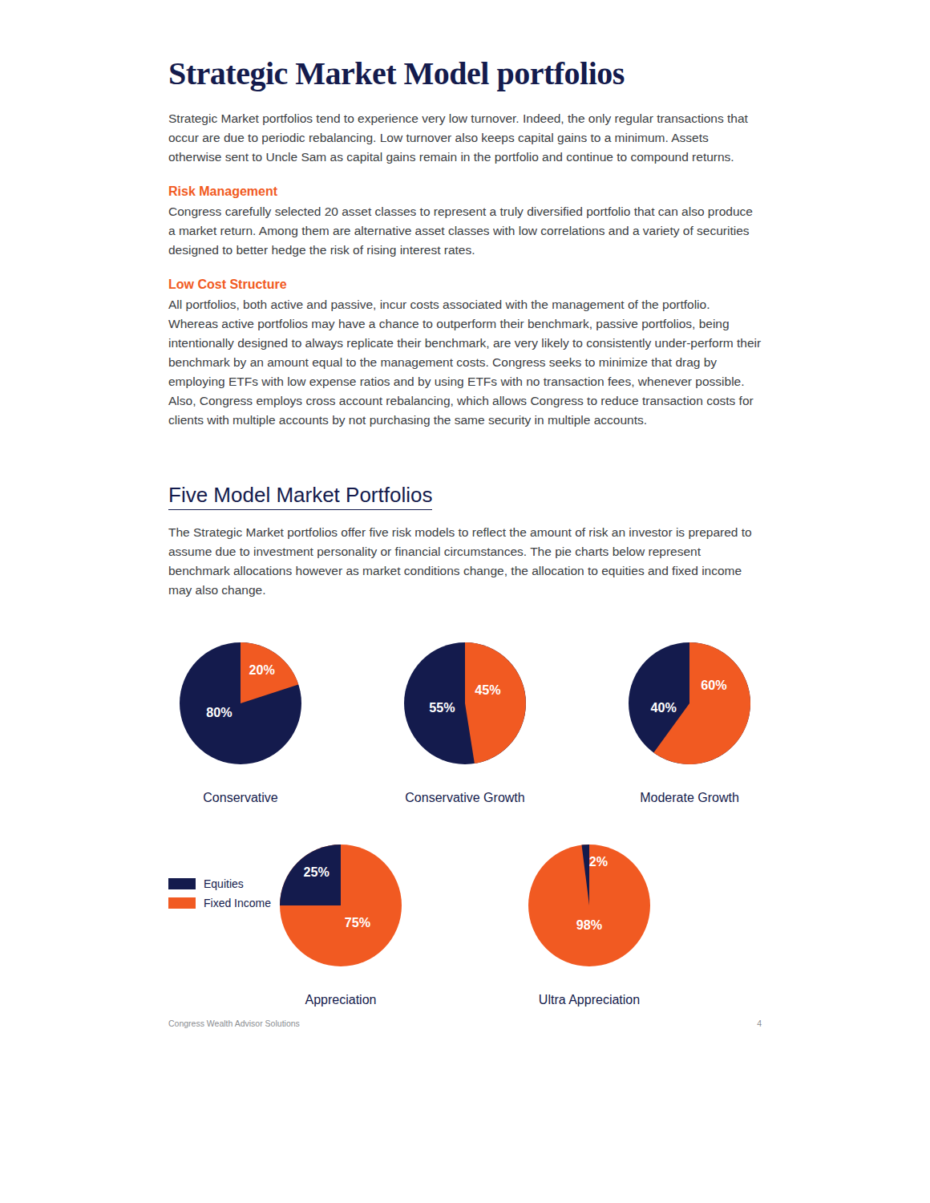Strategic Market Model portfolios
Strategic Market portfolios tend to experience very low turnover. Indeed, the only regular transactions that occur are due to periodic rebalancing. Low turnover also keeps capital gains to a minimum. Assets otherwise sent to Uncle Sam as capital gains remain in the portfolio and continue to compound returns.
Risk Management
Congress carefully selected 20 asset classes to represent a truly diversified portfolio that can also produce a market return. Among them are alternative asset classes with low correlations and a variety of securities designed to better hedge the risk of rising interest rates.
Low Cost Structure
All portfolios, both active and passive, incur costs associated with the management of the portfolio. Whereas active portfolios may have a chance to outperform their benchmark, passive portfolios, being intentionally designed to always replicate their benchmark, are very likely to consistently under-perform their benchmark by an amount equal to the management costs. Congress seeks to minimize that drag by employing ETFs with low expense ratios and by using ETFs with no transaction fees, whenever possible. Also, Congress employs cross account rebalancing, which allows Congress to reduce transaction costs for clients with multiple accounts by not purchasing the same security in multiple accounts.
Five Model Market Portfolios
The Strategic Market portfolios offer five risk models to reflect the amount of risk an investor is prepared to assume due to investment personality or financial circumstances. The pie charts below represent benchmark allocations however as market conditions change, the allocation to equities and fixed income may also change.
20% 80%
Conservative
45% 55%
Conservative Growth
60% 40%
Moderate Growth
Equities
Fixed Income
25% 75%
Appreciation
2% 98%
Ultra Appreciation
Congress Wealth Advisor Solutions 4